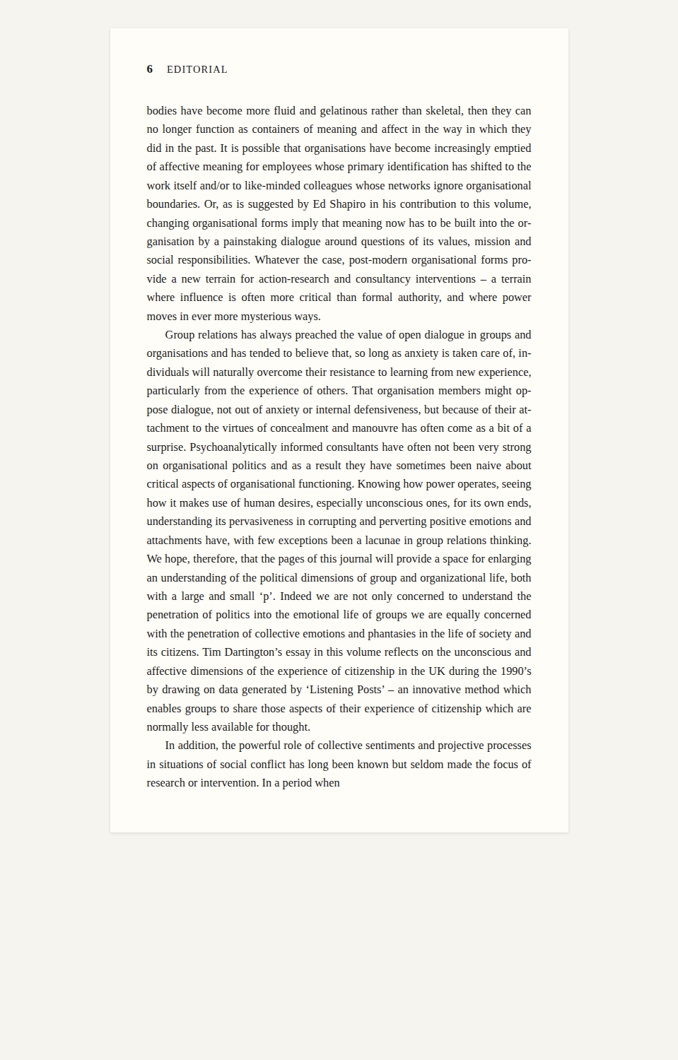6 Editorial
bodies have become more fluid and gelatinous rather than skeletal, then they can no longer function as containers of meaning and affect in the way in which they did in the past. It is possible that organisations have become increasingly emptied of affective meaning for employees whose primary identification has shifted to the work itself and/or to like-minded colleagues whose networks ignore organisational boundaries. Or, as is suggested by Ed Shapiro in his contribution to this volume, changing organisational forms imply that meaning now has to be built into the organisation by a painstaking dialogue around questions of its values, mission and social responsibilities. Whatever the case, post-modern organisational forms provide a new terrain for action-research and consultancy interventions – a terrain where influence is often more critical than formal authority, and where power moves in ever more mysterious ways.
Group relations has always preached the value of open dialogue in groups and organisations and has tended to believe that, so long as anxiety is taken care of, individuals will naturally overcome their resistance to learning from new experience, particularly from the experience of others. That organisation members might oppose dialogue, not out of anxiety or internal defensiveness, but because of their attachment to the virtues of concealment and manouvre has often come as a bit of a surprise. Psychoanalytically informed consultants have often not been very strong on organisational politics and as a result they have sometimes been naive about critical aspects of organisational functioning. Knowing how power operates, seeing how it makes use of human desires, especially unconscious ones, for its own ends, understanding its pervasiveness in corrupting and perverting positive emotions and attachments have, with few exceptions been a lacunae in group relations thinking. We hope, therefore, that the pages of this journal will provide a space for enlarging an understanding of the political dimensions of group and organizational life, both with a large and small ‘p’. Indeed we are not only concerned to understand the penetration of politics into the emotional life of groups we are equally concerned with the penetration of collective emotions and phantasies in the life of society and its citizens. Tim Dartington’s essay in this volume reflects on the unconscious and affective dimensions of the experience of citizenship in the UK during the 1990’s by drawing on data generated by ‘Listening Posts’ – an innovative method which enables groups to share those aspects of their experience of citizenship which are normally less available for thought.
In addition, the powerful role of collective sentiments and projective processes in situations of social conflict has long been known but seldom made the focus of research or intervention. In a period when